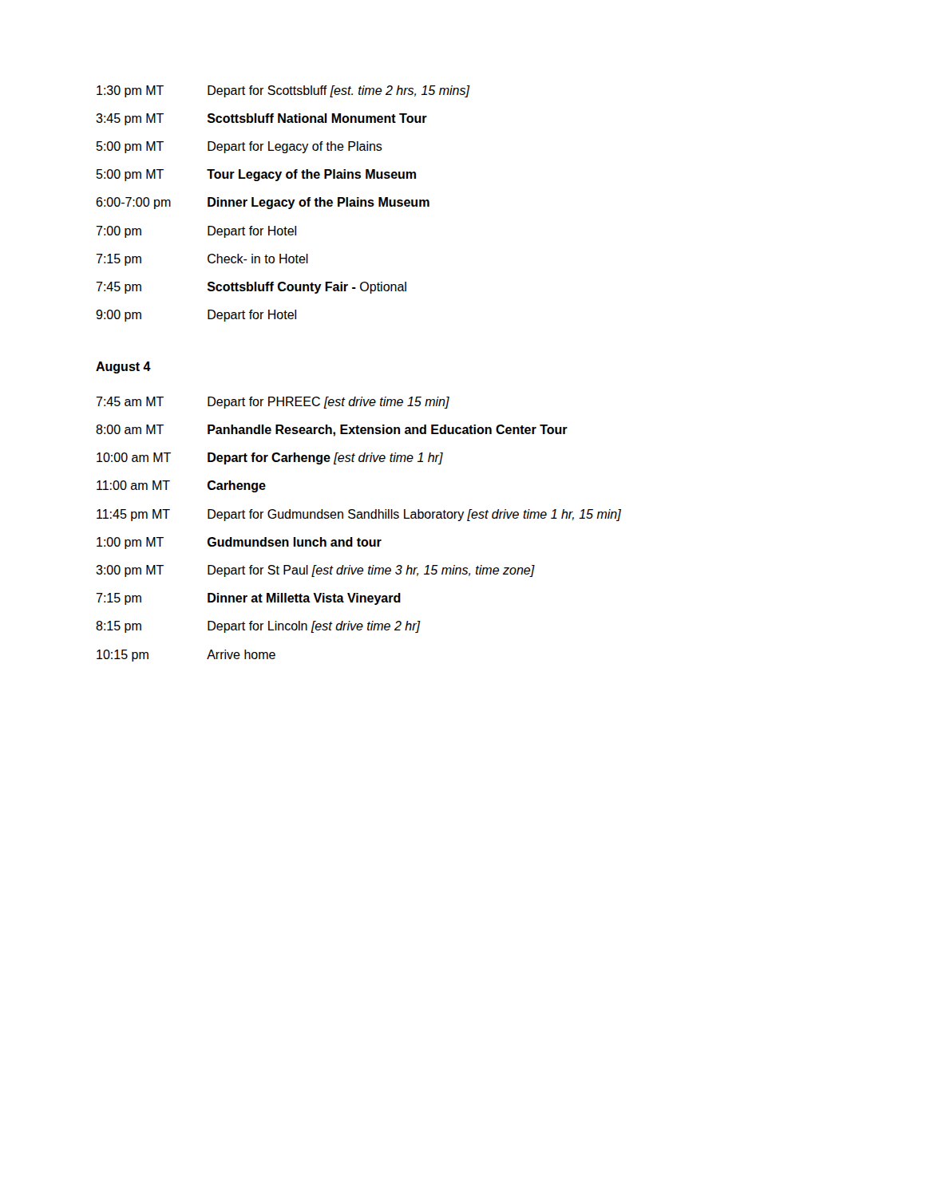| 1:30 pm MT | Depart for Scottsbluff [est. time 2 hrs, 15 mins] |
| 3:45 pm MT | Scottsbluff National Monument Tour |
| 5:00 pm MT | Depart for Legacy of the Plains |
| 5:00 pm MT | Tour Legacy of the Plains Museum |
| 6:00-7:00 pm | Dinner Legacy of the Plains Museum |
| 7:00 pm | Depart for Hotel |
| 7:15 pm | Check- in to Hotel |
| 7:45 pm | Scottsbluff County Fair - Optional |
| 9:00 pm | Depart for Hotel |
August 4
| 7:45 am MT | Depart for PHREEC [est drive time 15 min] |
| 8:00 am MT | Panhandle Research, Extension and Education Center Tour |
| 10:00 am MT | Depart for Carhenge [est drive time 1 hr] |
| 11:00 am MT | Carhenge |
| 11:45 pm MT | Depart for Gudmundsen Sandhills Laboratory [est drive time 1 hr, 15 min] |
| 1:00 pm MT | Gudmundsen lunch and tour |
| 3:00 pm MT | Depart for St Paul [est drive time 3 hr, 15 mins, time zone] |
| 7:15 pm | Dinner at Milletta Vista Vineyard |
| 8:15 pm | Depart for Lincoln [est drive time 2 hr] |
| 10:15 pm | Arrive home |